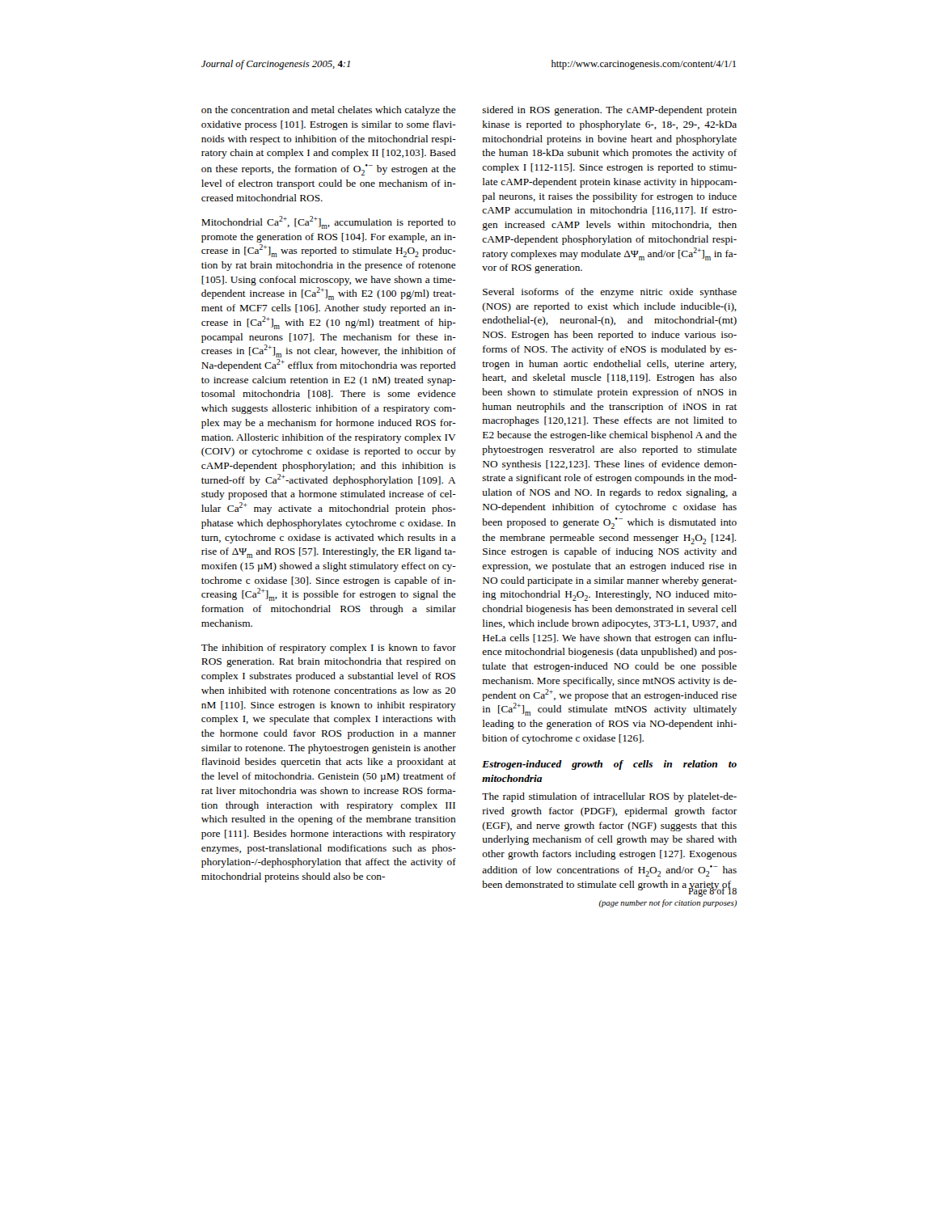Journal of Carcinogenesis 2005, 4:1
http://www.carcinogenesis.com/content/4/1/1
on the concentration and metal chelates which catalyze the oxidative process [101]. Estrogen is similar to some flavinoids with respect to inhibition of the mitochondrial respiratory chain at complex I and complex II [102,103]. Based on these reports, the formation of O2•− by estrogen at the level of electron transport could be one mechanism of increased mitochondrial ROS.
Mitochondrial Ca2+, [Ca2+]m, accumulation is reported to promote the generation of ROS [104]. For example, an increase in [Ca2+]m was reported to stimulate H2O2 production by rat brain mitochondria in the presence of rotenone [105]. Using confocal microscopy, we have shown a time-dependent increase in [Ca2+]m with E2 (100 pg/ml) treatment of MCF7 cells [106]. Another study reported an increase in [Ca2+]m with E2 (10 ng/ml) treatment of hippocampal neurons [107]. The mechanism for these increases in [Ca2+]m is not clear, however, the inhibition of Na-dependent Ca2+ efflux from mitochondria was reported to increase calcium retention in E2 (1 nM) treated synaptosomal mitochondria [108]. There is some evidence which suggests allosteric inhibition of a respiratory complex may be a mechanism for hormone induced ROS formation. Allosteric inhibition of the respiratory complex IV (COIV) or cytochrome c oxidase is reported to occur by cAMP-dependent phosphorylation; and this inhibition is turned-off by Ca2+-activated dephosphorylation [109]. A study proposed that a hormone stimulated increase of cellular Ca2+ may activate a mitochondrial protein phosphatase which dephosphorylates cytochrome c oxidase. In turn, cytochrome c oxidase is activated which results in a rise of ΔΨm and ROS [57]. Interestingly, the ER ligand tamoxifen (15 µM) showed a slight stimulatory effect on cytochrome c oxidase [30]. Since estrogen is capable of increasing [Ca2+]m, it is possible for estrogen to signal the formation of mitochondrial ROS through a similar mechanism.
The inhibition of respiratory complex I is known to favor ROS generation. Rat brain mitochondria that respired on complex I substrates produced a substantial level of ROS when inhibited with rotenone concentrations as low as 20 nM [110]. Since estrogen is known to inhibit respiratory complex I, we speculate that complex I interactions with the hormone could favor ROS production in a manner similar to rotenone. The phytoestrogen genistein is another flavinoid besides quercetin that acts like a prooxidant at the level of mitochondria. Genistein (50 µM) treatment of rat liver mitochondria was shown to increase ROS formation through interaction with respiratory complex III which resulted in the opening of the membrane transition pore [111]. Besides hormone interactions with respiratory enzymes, post-translational modifications such as phosphorylation-/-dephosphorylation that affect the activity of mitochondrial proteins should also be con-
sidered in ROS generation. The cAMP-dependent protein kinase is reported to phosphorylate 6-, 18-, 29-, 42-kDa mitochondrial proteins in bovine heart and phosphorylate the human 18-kDa subunit which promotes the activity of complex I [112-115]. Since estrogen is reported to stimulate cAMP-dependent protein kinase activity in hippocampal neurons, it raises the possibility for estrogen to induce cAMP accumulation in mitochondria [116,117]. If estrogen increased cAMP levels within mitochondria, then cAMP-dependent phosphorylation of mitochondrial respiratory complexes may modulate ΔΨm and/or [Ca2+]m in favor of ROS generation.
Several isoforms of the enzyme nitric oxide synthase (NOS) are reported to exist which include inducible-(i), endothelial-(e), neuronal-(n), and mitochondrial-(mt) NOS. Estrogen has been reported to induce various isoforms of NOS. The activity of eNOS is modulated by estrogen in human aortic endothelial cells, uterine artery, heart, and skeletal muscle [118,119]. Estrogen has also been shown to stimulate protein expression of nNOS in human neutrophils and the transcription of iNOS in rat macrophages [120,121]. These effects are not limited to E2 because the estrogen-like chemical bisphenol A and the phytoestrogen resveratrol are also reported to stimulate NO synthesis [122,123]. These lines of evidence demonstrate a significant role of estrogen compounds in the modulation of NOS and NO. In regards to redox signaling, a NO-dependent inhibition of cytochrome c oxidase has been proposed to generate O2•− which is dismutated into the membrane permeable second messenger H2O2 [124]. Since estrogen is capable of inducing NOS activity and expression, we postulate that an estrogen induced rise in NO could participate in a similar manner whereby generating mitochondrial H2O2. Interestingly, NO induced mitochondrial biogenesis has been demonstrated in several cell lines, which include brown adipocytes, 3T3-L1, U937, and HeLa cells [125]. We have shown that estrogen can influence mitochondrial biogenesis (data unpublished) and postulate that estrogen-induced NO could be one possible mechanism. More specifically, since mtNOS activity is dependent on Ca2+, we propose that an estrogen-induced rise in [Ca2+]m could stimulate mtNOS activity ultimately leading to the generation of ROS via NO-dependent inhibition of cytochrome c oxidase [126].
Estrogen-induced growth of cells in relation to mitochondria
The rapid stimulation of intracellular ROS by platelet-derived growth factor (PDGF), epidermal growth factor (EGF), and nerve growth factor (NGF) suggests that this underlying mechanism of cell growth may be shared with other growth factors including estrogen [127]. Exogenous addition of low concentrations of H2O2 and/or O2•− has been demonstrated to stimulate cell growth in a variety of
Page 8 of 18
(page number not for citation purposes)